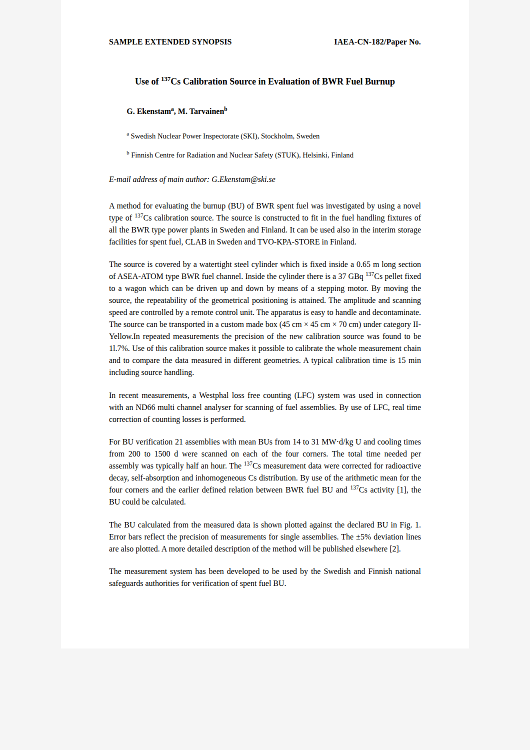SAMPLE EXTENDED SYNOPSIS IAEA-CN-182/Paper No.
Use of 137Cs Calibration Source in Evaluation of BWR Fuel Burnup
G. Ekenstama, M. Tarvainenb
a Swedish Nuclear Power Inspectorate (SKI), Stockholm, Sweden
b Finnish Centre for Radiation and Nuclear Safety (STUK), Helsinki, Finland
E-mail address of main author: G.Ekenstam@ski.se
A method for evaluating the burnup (BU) of BWR spent fuel was investigated by using a novel type of 137Cs calibration source. The source is constructed to fit in the fuel handling fixtures of all the BWR type power plants in Sweden and Finland. It can be used also in the interim storage facilities for spent fuel, CLAB in Sweden and TVO-KPA-STORE in Finland.
The source is covered by a watertight steel cylinder which is fixed inside a 0.65 m long section of ASEA-ATOM type BWR fuel channel. Inside the cylinder there is a 37 GBq 137Cs pellet fixed to a wagon which can be driven up and down by means of a stepping motor. By moving the source, the repeatability of the geometrical positioning is attained. The amplitude and scanning speed are controlled by a remote control unit. The apparatus is easy to handle and decontaminate. The source can be transported in a custom made box (45 cm × 45 cm × 70 cm) under category II-Yellow.In repeated measurements the precision of the new calibration source was found to be 1l.7%. Use of this calibration source makes it possible to calibrate the whole measurement chain and to compare the data measured in different geometries. A typical calibration time is 15 min including source handling.
In recent measurements, a Westphal loss free counting (LFC) system was used in connection with an ND66 multi channel analyser for scanning of fuel assemblies. By use of LFC, real time correction of counting losses is performed.
For BU verification 21 assemblies with mean BUs from 14 to 31 MW·d/kg U and cooling times from 200 to 1500 d were scanned on each of the four corners. The total time needed per assembly was typically half an hour. The 137Cs measurement data were corrected for radioactive decay, self-absorption and inhomogeneous Cs distribution. By use of the arithmetic mean for the four corners and the earlier defined relation between BWR fuel BU and 137Cs activity [1], the BU could be calculated.
The BU calculated from the measured data is shown plotted against the declared BU in Fig. 1. Error bars reflect the precision of measurements for single assemblies. The ±5% deviation lines are also plotted. A more detailed description of the method will be published elsewhere [2].
The measurement system has been developed to be used by the Swedish and Finnish national safeguards authorities for verification of spent fuel BU.